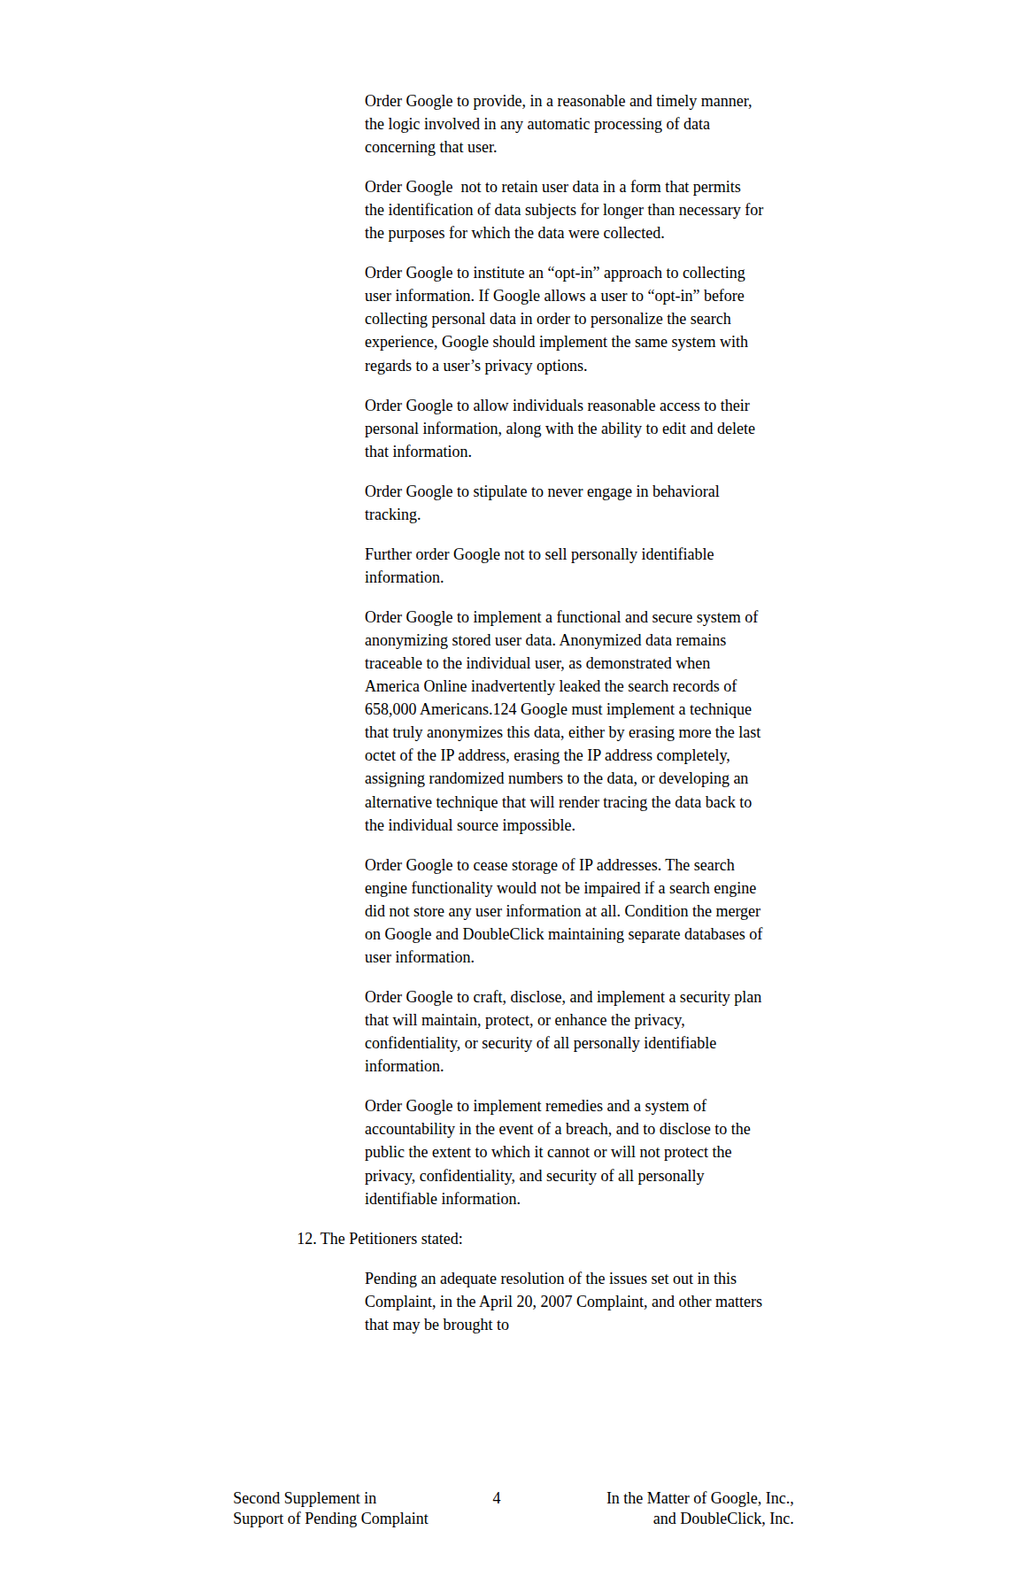Order Google to provide, in a reasonable and timely manner, the logic involved in any automatic processing of data concerning that user.
Order Google not to retain user data in a form that permits the identification of data subjects for longer than necessary for the purposes for which the data were collected.
Order Google to institute an “opt-in” approach to collecting user information. If Google allows a user to “opt-in” before collecting personal data in order to personalize the search experience, Google should implement the same system with regards to a user’s privacy options.
Order Google to allow individuals reasonable access to their personal information, along with the ability to edit and delete that information.
Order Google to stipulate to never engage in behavioral tracking.
Further order Google not to sell personally identifiable information.
Order Google to implement a functional and secure system of anonymizing stored user data. Anonymized data remains traceable to the individual user, as demonstrated when America Online inadvertently leaked the search records of 658,000 Americans.124 Google must implement a technique that truly anonymizes this data, either by erasing more the last octet of the IP address, erasing the IP address completely, assigning randomized numbers to the data, or developing an alternative technique that will render tracing the data back to the individual source impossible.
Order Google to cease storage of IP addresses. The search engine functionality would not be impaired if a search engine did not store any user information at all. Condition the merger on Google and DoubleClick maintaining separate databases of user information.
Order Google to craft, disclose, and implement a security plan that will maintain, protect, or enhance the privacy, confidentiality, or security of all personally identifiable information.
Order Google to implement remedies and a system of accountability in the event of a breach, and to disclose to the public the extent to which it cannot or will not protect the privacy, confidentiality, and security of all personally identifiable information.
12. The Petitioners stated:
Pending an adequate resolution of the issues set out in this Complaint, in the April 20, 2007 Complaint, and other matters that may be brought to
| Second Supplement in Support of Pending Complaint | 4 | In the Matter of Google, Inc., and DoubleClick, Inc. |